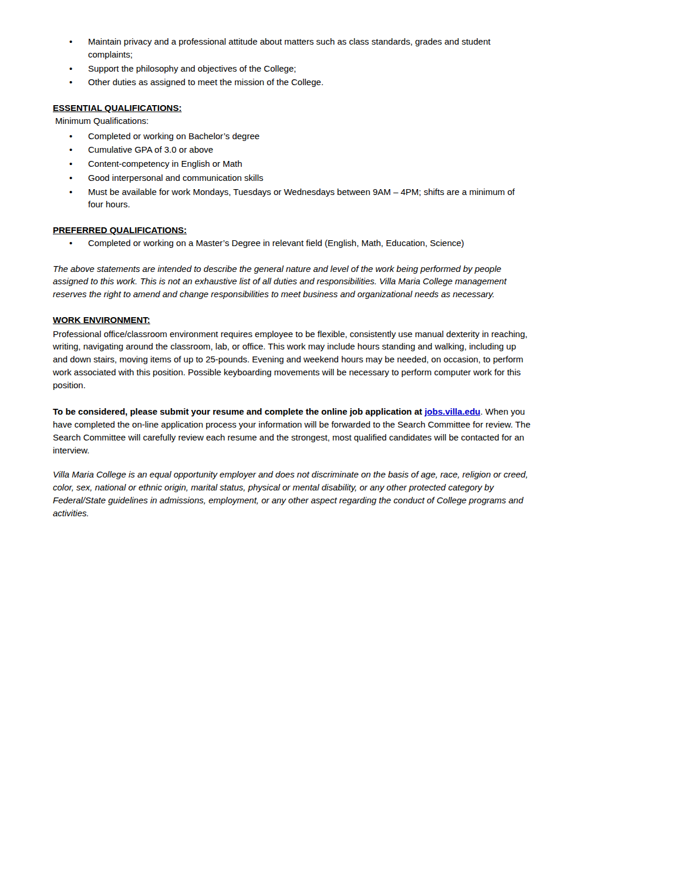Maintain privacy and a professional attitude about matters such as class standards, grades and student complaints;
Support the philosophy and objectives of the College;
Other duties as assigned to meet the mission of the College.
ESSENTIAL QUALIFICATIONS:
Minimum Qualifications:
Completed or working on Bachelor’s degree
Cumulative GPA of 3.0 or above
Content-competency in English or Math
Good interpersonal and communication skills
Must be available for work Mondays, Tuesdays or Wednesdays between 9AM – 4PM; shifts are a minimum of four hours.
PREFERRED QUALIFICATIONS:
Completed or working on a Master’s Degree in relevant field (English, Math, Education, Science)
The above statements are intended to describe the general nature and level of the work being performed by people assigned to this work. This is not an exhaustive list of all duties and responsibilities. Villa Maria College management reserves the right to amend and change responsibilities to meet business and organizational needs as necessary.
WORK ENVIRONMENT:
Professional office/classroom environment requires employee to be flexible, consistently use manual dexterity in reaching, writing, navigating around the classroom, lab, or office. This work may include hours standing and walking, including up and down stairs, moving items of up to 25-pounds. Evening and weekend hours may be needed, on occasion, to perform work associated with this position. Possible keyboarding movements will be necessary to perform computer work for this position.
To be considered, please submit your resume and complete the online job application at jobs.villa.edu. When you have completed the on-line application process your information will be forwarded to the Search Committee for review. The Search Committee will carefully review each resume and the strongest, most qualified candidates will be contacted for an interview.
Villa Maria College is an equal opportunity employer and does not discriminate on the basis of age, race, religion or creed, color, sex, national or ethnic origin, marital status, physical or mental disability, or any other protected category by Federal/State guidelines in admissions, employment, or any other aspect regarding the conduct of College programs and activities.